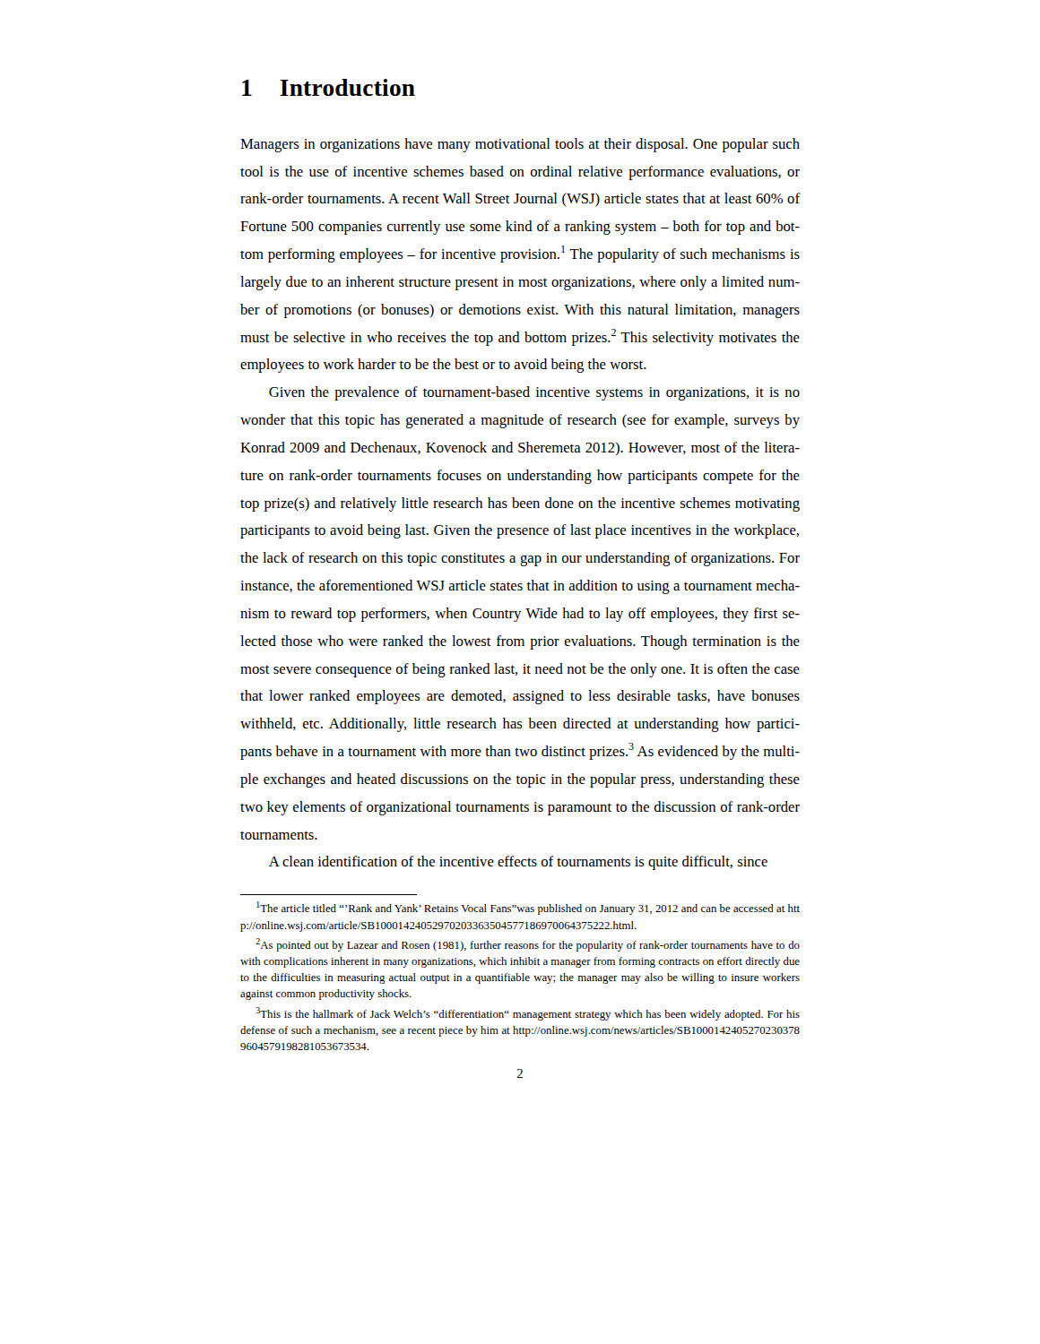1 Introduction
Managers in organizations have many motivational tools at their disposal. One popular such tool is the use of incentive schemes based on ordinal relative performance evaluations, or rank-order tournaments. A recent Wall Street Journal (WSJ) article states that at least 60% of Fortune 500 companies currently use some kind of a ranking system – both for top and bottom performing employees – for incentive provision.1 The popularity of such mechanisms is largely due to an inherent structure present in most organizations, where only a limited number of promotions (or bonuses) or demotions exist. With this natural limitation, managers must be selective in who receives the top and bottom prizes.2 This selectivity motivates the employees to work harder to be the best or to avoid being the worst.
Given the prevalence of tournament-based incentive systems in organizations, it is no wonder that this topic has generated a magnitude of research (see for example, surveys by Konrad 2009 and Dechenaux, Kovenock and Sheremeta 2012). However, most of the literature on rank-order tournaments focuses on understanding how participants compete for the top prize(s) and relatively little research has been done on the incentive schemes motivating participants to avoid being last. Given the presence of last place incentives in the workplace, the lack of research on this topic constitutes a gap in our understanding of organizations. For instance, the aforementioned WSJ article states that in addition to using a tournament mechanism to reward top performers, when Country Wide had to lay off employees, they first selected those who were ranked the lowest from prior evaluations. Though termination is the most severe consequence of being ranked last, it need not be the only one. It is often the case that lower ranked employees are demoted, assigned to less desirable tasks, have bonuses withheld, etc. Additionally, little research has been directed at understanding how participants behave in a tournament with more than two distinct prizes.3 As evidenced by the multiple exchanges and heated discussions on the topic in the popular press, understanding these two key elements of organizational tournaments is paramount to the discussion of rank-order tournaments.
A clean identification of the incentive effects of tournaments is quite difficult, since
1The article titled “’Rank and Yank’ Retains Vocal Fans”was published on January 31, 2012 and can be accessed at http://online.wsj.com/article/SB10001424052970203363504577186970064375222.html.
2As pointed out by Lazear and Rosen (1981), further reasons for the popularity of rank-order tournaments have to do with complications inherent in many organizations, which inhibit a manager from forming contracts on effort directly due to the difficulties in measuring actual output in a quantifiable way; the manager may also be willing to insure workers against common productivity shocks.
3This is the hallmark of Jack Welch’s “differentiation“ management strategy which has been widely adopted. For his defense of such a mechanism, see a recent piece by him at http://online.wsj.com/news/articles/SB10001424052702303789604579198281053673534.
2